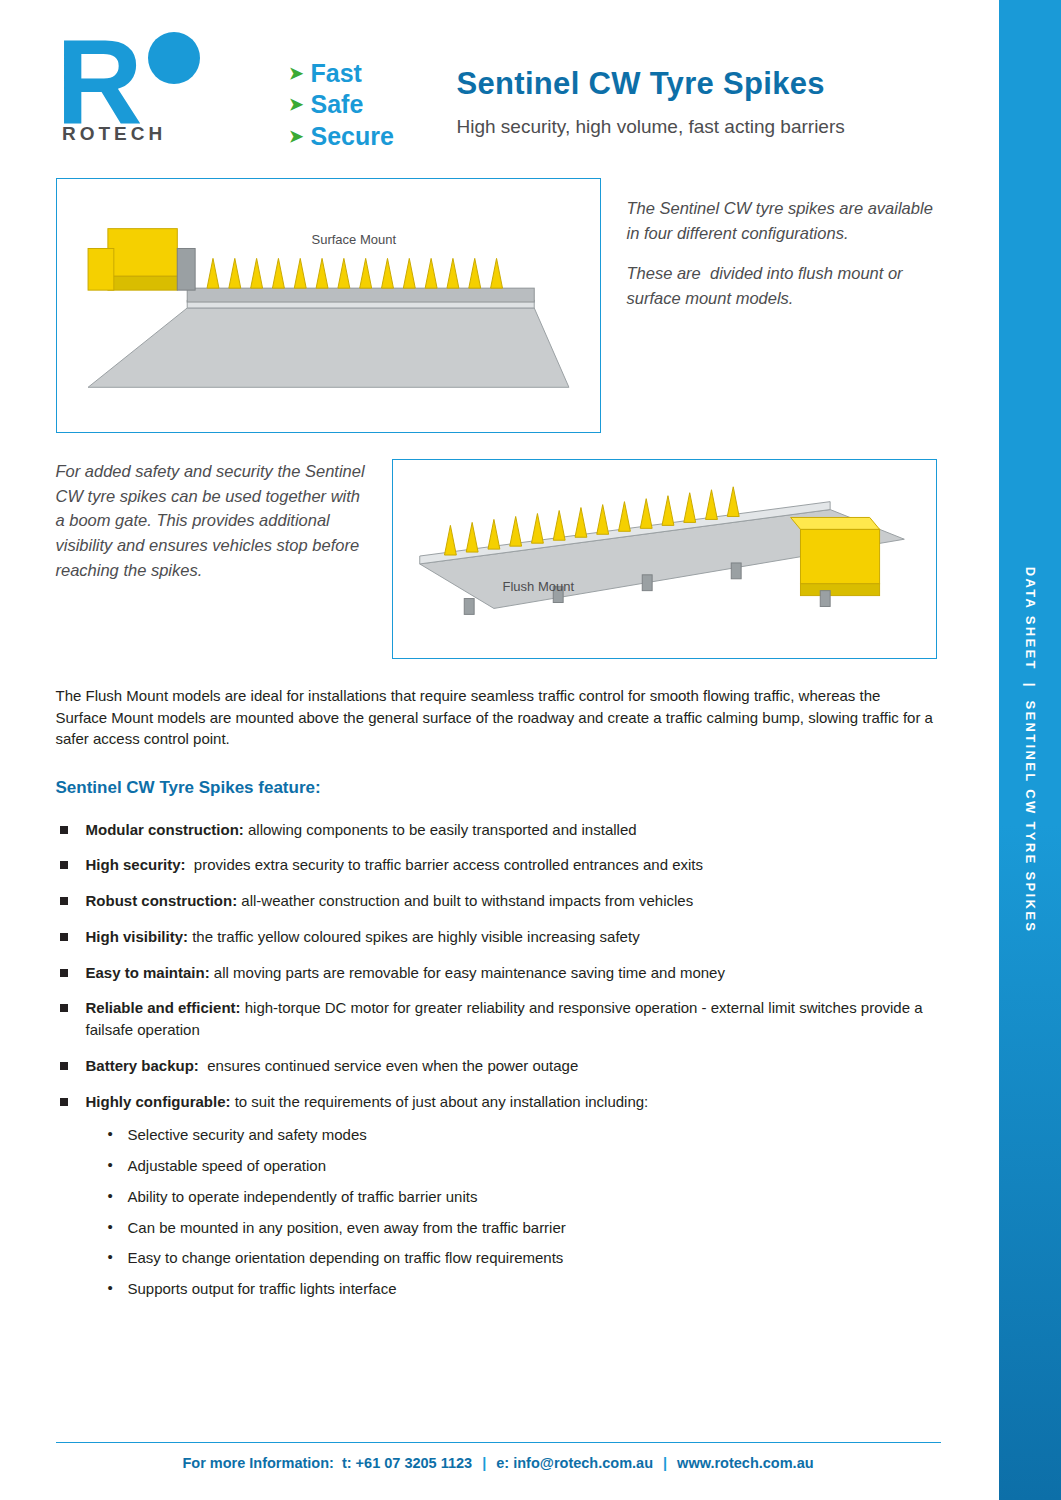DATA SHEET | SENTINEL CW TYRE SPIKES
R ROTECH
➤Fast
➤Safe
➤Secure
Sentinel CW Tyre Spikes
High security, high volume, fast acting barriers
Surface Mount
The Sentinel CW tyre spikes are available in four different configurations.
These are divided into flush mount or surface mount models.
For added safety and security the Sentinel CW tyre spikes can be used together with a boom gate. This provides additional visibility and ensures vehicles stop before reaching the spikes.
Flush Mount
The Flush Mount models are ideal for installations that require seamless traffic control for smooth flowing traffic, whereas the Surface Mount models are mounted above the general surface of the roadway and create a traffic calming bump, slowing traffic for a safer access control point.
Sentinel CW Tyre Spikes feature:
Modular construction: allowing components to be easily transported and installed
High security: provides extra security to traffic barrier access controlled entrances and exits
Robust construction: all-weather construction and built to withstand impacts from vehicles
High visibility: the traffic yellow coloured spikes are highly visible increasing safety
Easy to maintain: all moving parts are removable for easy maintenance saving time and money
Reliable and efficient: high-torque DC motor for greater reliability and responsive operation - external limit switches provide a failsafe operation
Battery backup: ensures continued service even when the power outage
Highly configurable: to suit the requirements of just about any installation including:
Selective security and safety modes
Adjustable speed of operation
Ability to operate independently of traffic barrier units
Can be mounted in any position, even away from the traffic barrier
Easy to change orientation depending on traffic flow requirements
Supports output for traffic lights interface
For more Information: t: +61 07 3205 1123 | e: info@rotech.com.au | www.rotech.com.au